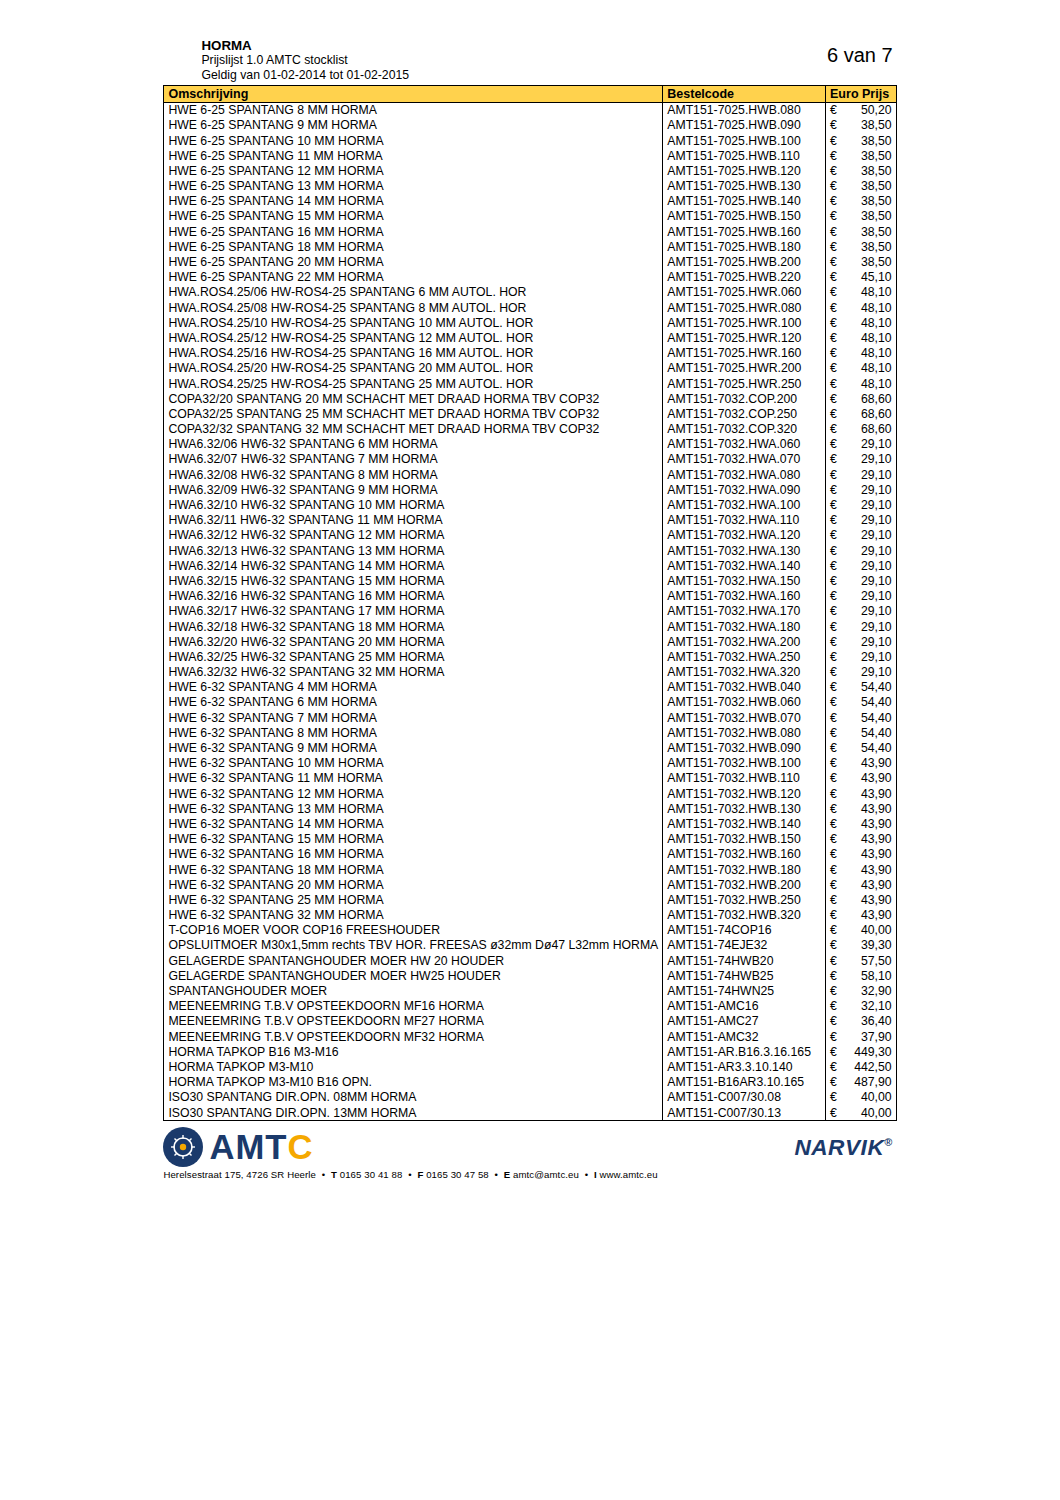6 van 7
HORMA
Prijslijst 1.0 AMTC stocklist
Geldig van 01-02-2014 tot 01-02-2015
| Omschrijving | Bestelcode | Euro Prijs |
| --- | --- | --- |
| HWE 6-25 SPANTANG 8 MM HORMA | AMT151-7025.HWB.080 | € | 50,20 |
| HWE 6-25 SPANTANG 9 MM HORMA | AMT151-7025.HWB.090 | € | 38,50 |
| HWE 6-25 SPANTANG 10 MM HORMA | AMT151-7025.HWB.100 | € | 38,50 |
| HWE 6-25 SPANTANG 11 MM HORMA | AMT151-7025.HWB.110 | € | 38,50 |
| HWE 6-25 SPANTANG 12 MM HORMA | AMT151-7025.HWB.120 | € | 38,50 |
| HWE 6-25 SPANTANG 13 MM HORMA | AMT151-7025.HWB.130 | € | 38,50 |
| HWE 6-25 SPANTANG 14 MM HORMA | AMT151-7025.HWB.140 | € | 38,50 |
| HWE 6-25 SPANTANG 15 MM HORMA | AMT151-7025.HWB.150 | € | 38,50 |
| HWE 6-25 SPANTANG 16 MM HORMA | AMT151-7025.HWB.160 | € | 38,50 |
| HWE 6-25 SPANTANG 18 MM HORMA | AMT151-7025.HWB.180 | € | 38,50 |
| HWE 6-25 SPANTANG 20 MM HORMA | AMT151-7025.HWB.200 | € | 38,50 |
| HWE 6-25 SPANTANG 22 MM HORMA | AMT151-7025.HWB.220 | € | 45,10 |
| HWA.ROS4.25/06 HW-ROS4-25 SPANTANG 6 MM AUTOL. HOR | AMT151-7025.HWR.060 | € | 48,10 |
| HWA.ROS4.25/08 HW-ROS4-25 SPANTANG 8 MM AUTOL. HOR | AMT151-7025.HWR.080 | € | 48,10 |
| HWA.ROS4.25/10 HW-ROS4-25 SPANTANG 10 MM AUTOL. HOR | AMT151-7025.HWR.100 | € | 48,10 |
| HWA.ROS4.25/12 HW-ROS4-25 SPANTANG 12 MM AUTOL. HOR | AMT151-7025.HWR.120 | € | 48,10 |
| HWA.ROS4.25/16 HW-ROS4-25 SPANTANG 16 MM AUTOL. HOR | AMT151-7025.HWR.160 | € | 48,10 |
| HWA.ROS4.25/20 HW-ROS4-25 SPANTANG 20 MM AUTOL. HOR | AMT151-7025.HWR.200 | € | 48,10 |
| HWA.ROS4.25/25 HW-ROS4-25 SPANTANG 25 MM AUTOL. HOR | AMT151-7025.HWR.250 | € | 48,10 |
| COPA32/20 SPANTANG 20 MM SCHACHT MET DRAAD HORMA TBV COP32 | AMT151-7032.COP.200 | € | 68,60 |
| COPA32/25 SPANTANG 25 MM SCHACHT MET DRAAD HORMA TBV COP32 | AMT151-7032.COP.250 | € | 68,60 |
| COPA32/32 SPANTANG 32 MM SCHACHT MET DRAAD HORMA TBV COP32 | AMT151-7032.COP.320 | € | 68,60 |
| HWA6.32/06 HW6-32 SPANTANG 6 MM HORMA | AMT151-7032.HWA.060 | € | 29,10 |
| HWA6.32/07 HW6-32 SPANTANG 7 MM HORMA | AMT151-7032.HWA.070 | € | 29,10 |
| HWA6.32/08 HW6-32 SPANTANG 8 MM HORMA | AMT151-7032.HWA.080 | € | 29,10 |
| HWA6.32/09 HW6-32 SPANTANG 9 MM HORMA | AMT151-7032.HWA.090 | € | 29,10 |
| HWA6.32/10 HW6-32 SPANTANG 10 MM HORMA | AMT151-7032.HWA.100 | € | 29,10 |
| HWA6.32/11 HW6-32 SPANTANG 11 MM HORMA | AMT151-7032.HWA.110 | € | 29,10 |
| HWA6.32/12 HW6-32 SPANTANG 12 MM HORMA | AMT151-7032.HWA.120 | € | 29,10 |
| HWA6.32/13 HW6-32 SPANTANG 13 MM HORMA | AMT151-7032.HWA.130 | € | 29,10 |
| HWA6.32/14 HW6-32 SPANTANG 14 MM HORMA | AMT151-7032.HWA.140 | € | 29,10 |
| HWA6.32/15 HW6-32 SPANTANG 15 MM HORMA | AMT151-7032.HWA.150 | € | 29,10 |
| HWA6.32/16 HW6-32 SPANTANG 16 MM HORMA | AMT151-7032.HWA.160 | € | 29,10 |
| HWA6.32/17 HW6-32 SPANTANG 17 MM HORMA | AMT151-7032.HWA.170 | € | 29,10 |
| HWA6.32/18 HW6-32 SPANTANG 18 MM HORMA | AMT151-7032.HWA.180 | € | 29,10 |
| HWA6.32/20 HW6-32 SPANTANG 20 MM HORMA | AMT151-7032.HWA.200 | € | 29,10 |
| HWA6.32/25 HW6-32 SPANTANG 25 MM HORMA | AMT151-7032.HWA.250 | € | 29,10 |
| HWA6.32/32 HW6-32 SPANTANG 32 MM HORMA | AMT151-7032.HWA.320 | € | 29,10 |
| HWE 6-32 SPANTANG 4 MM HORMA | AMT151-7032.HWB.040 | € | 54,40 |
| HWE 6-32 SPANTANG 6 MM HORMA | AMT151-7032.HWB.060 | € | 54,40 |
| HWE 6-32 SPANTANG 7 MM HORMA | AMT151-7032.HWB.070 | € | 54,40 |
| HWE 6-32 SPANTANG 8 MM HORMA | AMT151-7032.HWB.080 | € | 54,40 |
| HWE 6-32 SPANTANG 9 MM HORMA | AMT151-7032.HWB.090 | € | 54,40 |
| HWE 6-32 SPANTANG 10 MM HORMA | AMT151-7032.HWB.100 | € | 43,90 |
| HWE 6-32 SPANTANG 11 MM HORMA | AMT151-7032.HWB.110 | € | 43,90 |
| HWE 6-32 SPANTANG 12 MM HORMA | AMT151-7032.HWB.120 | € | 43,90 |
| HWE 6-32 SPANTANG 13 MM HORMA | AMT151-7032.HWB.130 | € | 43,90 |
| HWE 6-32 SPANTANG 14 MM HORMA | AMT151-7032.HWB.140 | € | 43,90 |
| HWE 6-32 SPANTANG 15 MM HORMA | AMT151-7032.HWB.150 | € | 43,90 |
| HWE 6-32 SPANTANG 16 MM HORMA | AMT151-7032.HWB.160 | € | 43,90 |
| HWE 6-32 SPANTANG 18 MM HORMA | AMT151-7032.HWB.180 | € | 43,90 |
| HWE 6-32 SPANTANG 20 MM HORMA | AMT151-7032.HWB.200 | € | 43,90 |
| HWE 6-32 SPANTANG 25 MM HORMA | AMT151-7032.HWB.250 | € | 43,90 |
| HWE 6-32 SPANTANG 32 MM HORMA | AMT151-7032.HWB.320 | € | 43,90 |
| T-COP16 MOER VOOR COP16 FREESHOUDER | AMT151-74COP16 | € | 40,00 |
| OPSLUITMOER M30x1,5mm rechts TBV HOR. FREESAS ø32mm Dø47 L32mm HORMA | AMT151-74EJE32 | € | 39,30 |
| GELAGERDE SPANTANGHOUDER MOER HW 20 HOUDER | AMT151-74HWB20 | € | 57,50 |
| GELAGERDE SPANTANGHOUDER MOER HW25 HOUDER | AMT151-74HWB25 | € | 58,10 |
| SPANTANGHOUDER MOER | AMT151-74HWN25 | € | 32,90 |
| MEENEEMRING T.B.V OPSTEEKDOORN MF16 HORMA | AMT151-AMC16 | € | 32,10 |
| MEENEEMRING T.B.V OPSTEEKDOORN MF27 HORMA | AMT151-AMC27 | € | 36,40 |
| MEENEEMRING T.B.V OPSTEEKDOORN MF32 HORMA | AMT151-AMC32 | € | 37,90 |
| HORMA TAPKOP B16 M3-M16 | AMT151-AR.B16.3.16.165 | € | 449,30 |
| HORMA TAPKOP M3-M10 | AMT151-AR3.3.10.140 | € | 442,50 |
| HORMA TAPKOP M3-M10 B16 OPN. | AMT151-B16AR3.10.165 | € | 487,90 |
| ISO30 SPANTANG DIR.OPN. 08MM HORMA | AMT151-C007/30.08 | € | 40,00 |
| ISO30 SPANTANG DIR.OPN. 13MM HORMA | AMT151-C007/30.13 | € | 40,00 |
AMTC
Herelsestraat 175, 4726 SR Heerle • T 0165 30 41 88 • F 0165 30 47 58 • E amtc@amtc.eu • I www.amtc.eu
NARVIK®